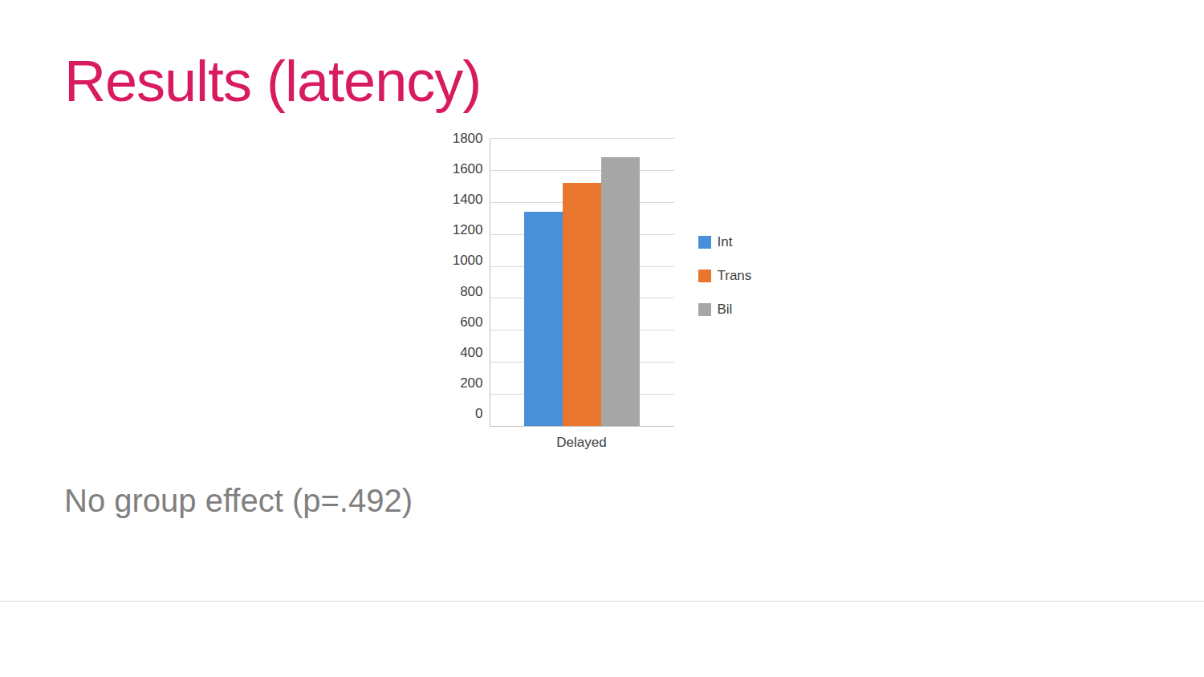Results (latency)
1800 1600 1400 1200 1000 800 600 400 200 0
Delayed
Int
Trans
Bil
No group effect (p=.492)